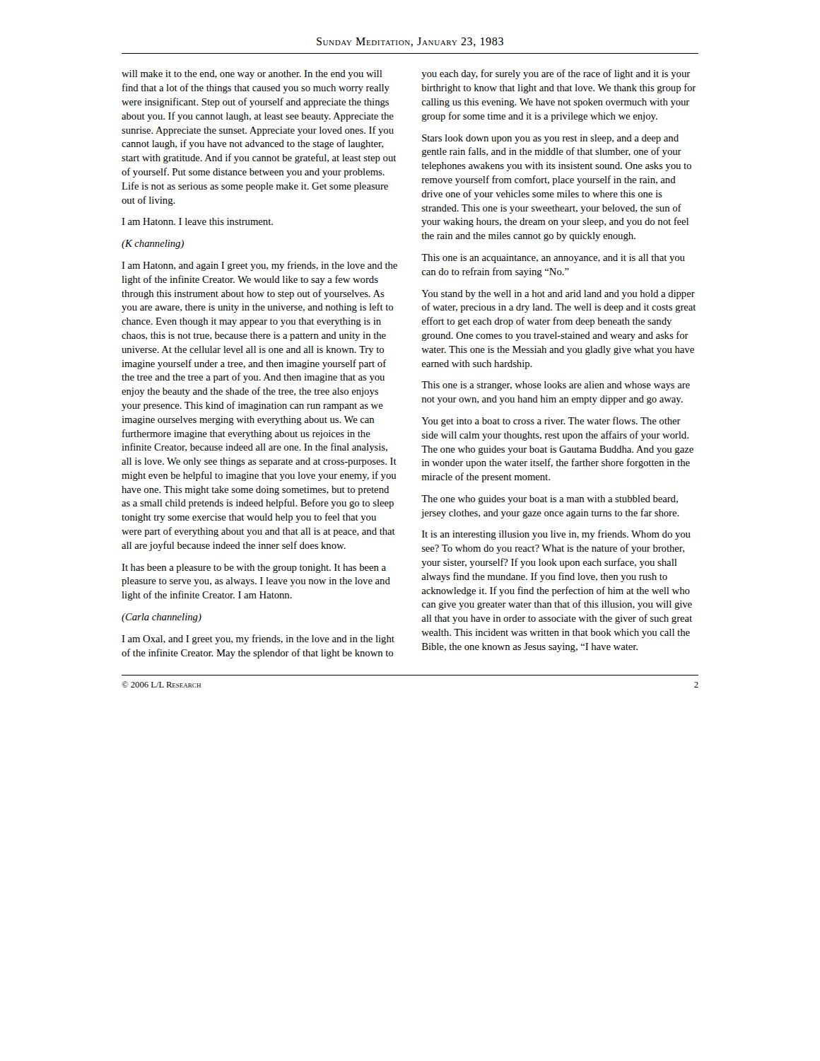Sunday Meditation, January 23, 1983
will make it to the end, one way or another. In the end you will find that a lot of the things that caused you so much worry really were insignificant. Step out of yourself and appreciate the things about you. If you cannot laugh, at least see beauty. Appreciate the sunrise. Appreciate the sunset. Appreciate your loved ones. If you cannot laugh, if you have not advanced to the stage of laughter, start with gratitude. And if you cannot be grateful, at least step out of yourself. Put some distance between you and your problems. Life is not as serious as some people make it. Get some pleasure out of living.
I am Hatonn. I leave this instrument.
(K channeling)
I am Hatonn, and again I greet you, my friends, in the love and the light of the infinite Creator. We would like to say a few words through this instrument about how to step out of yourselves. As you are aware, there is unity in the universe, and nothing is left to chance. Even though it may appear to you that everything is in chaos, this is not true, because there is a pattern and unity in the universe. At the cellular level all is one and all is known. Try to imagine yourself under a tree, and then imagine yourself part of the tree and the tree a part of you. And then imagine that as you enjoy the beauty and the shade of the tree, the tree also enjoys your presence. This kind of imagination can run rampant as we imagine ourselves merging with everything about us. We can furthermore imagine that everything about us rejoices in the infinite Creator, because indeed all are one. In the final analysis, all is love. We only see things as separate and at cross-purposes. It might even be helpful to imagine that you love your enemy, if you have one. This might take some doing sometimes, but to pretend as a small child pretends is indeed helpful. Before you go to sleep tonight try some exercise that would help you to feel that you were part of everything about you and that all is at peace, and that all are joyful because indeed the inner self does know.
It has been a pleasure to be with the group tonight. It has been a pleasure to serve you, as always. I leave you now in the love and light of the infinite Creator. I am Hatonn.
(Carla channeling)
I am Oxal, and I greet you, my friends, in the love and in the light of the infinite Creator. May the splendor of that light be known to you each day, for surely you are of the race of light and it is your birthright to know that light and that love. We thank this group for calling us this evening. We have not spoken overmuch with your group for some time and it is a privilege which we enjoy.
Stars look down upon you as you rest in sleep, and a deep and gentle rain falls, and in the middle of that slumber, one of your telephones awakens you with its insistent sound. One asks you to remove yourself from comfort, place yourself in the rain, and drive one of your vehicles some miles to where this one is stranded. This one is your sweetheart, your beloved, the sun of your waking hours, the dream on your sleep, and you do not feel the rain and the miles cannot go by quickly enough.
This one is an acquaintance, an annoyance, and it is all that you can do to refrain from saying “No.”
You stand by the well in a hot and arid land and you hold a dipper of water, precious in a dry land. The well is deep and it costs great effort to get each drop of water from deep beneath the sandy ground. One comes to you travel-stained and weary and asks for water. This one is the Messiah and you gladly give what you have earned with such hardship.
This one is a stranger, whose looks are alien and whose ways are not your own, and you hand him an empty dipper and go away.
You get into a boat to cross a river. The water flows. The other side will calm your thoughts, rest upon the affairs of your world. The one who guides your boat is Gautama Buddha. And you gaze in wonder upon the water itself, the farther shore forgotten in the miracle of the present moment.
The one who guides your boat is a man with a stubbled beard, jersey clothes, and your gaze once again turns to the far shore.
It is an interesting illusion you live in, my friends. Whom do you see? To whom do you react? What is the nature of your brother, your sister, yourself? If you look upon each surface, you shall always find the mundane. If you find love, then you rush to acknowledge it. If you find the perfection of him at the well who can give you greater water than that of this illusion, you will give all that you have in order to associate with the giver of such great wealth. This incident was written in that book which you call the Bible, the one known as Jesus saying, “I have water.
© 2006 L/L Research 2